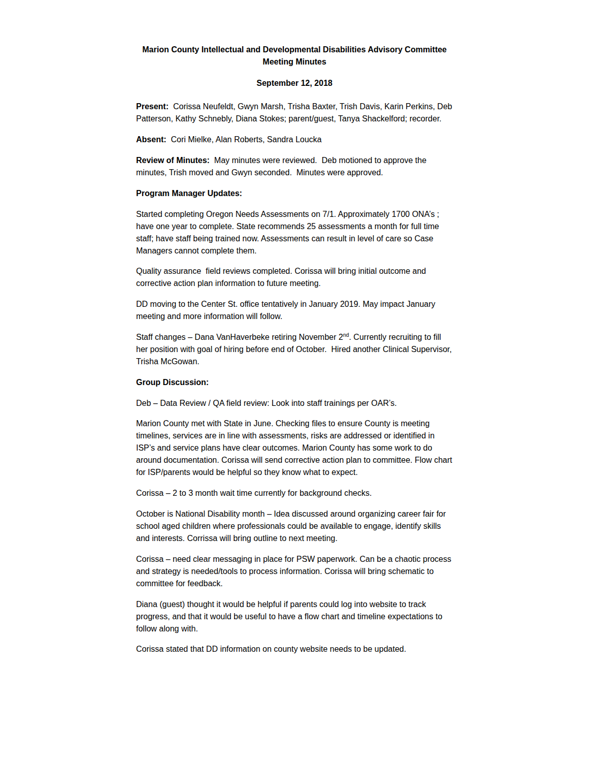Marion County Intellectual and Developmental Disabilities Advisory Committee Meeting Minutes
September 12, 2018
Present: Corissa Neufeldt, Gwyn Marsh, Trisha Baxter, Trish Davis, Karin Perkins, Deb Patterson, Kathy Schnebly, Diana Stokes; parent/guest, Tanya Shackelford; recorder.
Absent: Cori Mielke, Alan Roberts, Sandra Loucka
Review of Minutes: May minutes were reviewed. Deb motioned to approve the minutes, Trish moved and Gwyn seconded. Minutes were approved.
Program Manager Updates:
Started completing Oregon Needs Assessments on 7/1. Approximately 1700 ONA’s ; have one year to complete. State recommends 25 assessments a month for full time staff; have staff being trained now. Assessments can result in level of care so Case Managers cannot complete them.
Quality assurance field reviews completed. Corissa will bring initial outcome and corrective action plan information to future meeting.
DD moving to the Center St. office tentatively in January 2019. May impact January meeting and more information will follow.
Staff changes – Dana VanHaverbeke retiring November 2nd. Currently recruiting to fill her position with goal of hiring before end of October. Hired another Clinical Supervisor, Trisha McGowan.
Group Discussion:
Deb – Data Review / QA field review: Look into staff trainings per OAR’s.
Marion County met with State in June. Checking files to ensure County is meeting timelines, services are in line with assessments, risks are addressed or identified in ISP’s and service plans have clear outcomes. Marion County has some work to do around documentation. Corissa will send corrective action plan to committee. Flow chart for ISP/parents would be helpful so they know what to expect.
Corissa – 2 to 3 month wait time currently for background checks.
October is National Disability month – Idea discussed around organizing career fair for school aged children where professionals could be available to engage, identify skills and interests. Corrissa will bring outline to next meeting.
Corissa – need clear messaging in place for PSW paperwork. Can be a chaotic process and strategy is needed/tools to process information. Corissa will bring schematic to committee for feedback.
Diana (guest) thought it would be helpful if parents could log into website to track progress, and that it would be useful to have a flow chart and timeline expectations to follow along with.
Corissa stated that DD information on county website needs to be updated.